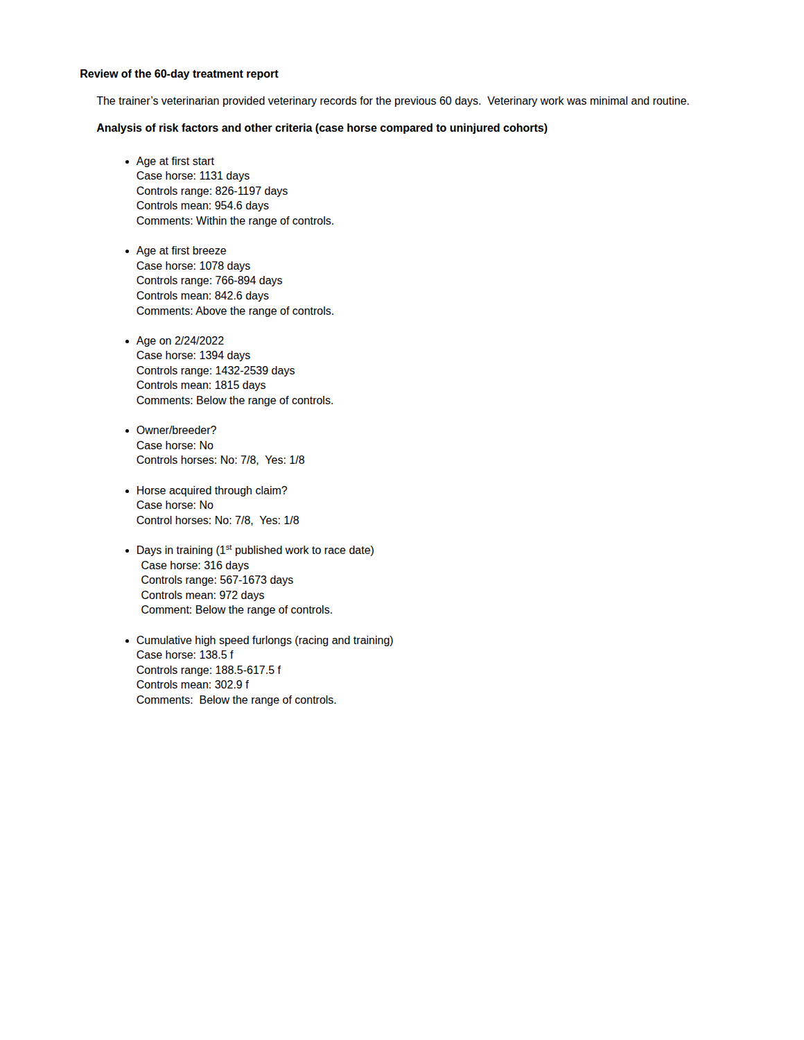Review of the 60-day treatment report
The trainer’s veterinarian provided veterinary records for the previous 60 days. Veterinary work was minimal and routine.
Analysis of risk factors and other criteria (case horse compared to uninjured cohorts)
Age at first start Case horse: 1131 days Controls range: 826-1197 days Controls mean: 954.6 days Comments: Within the range of controls.
Age at first breeze Case horse: 1078 days Controls range: 766-894 days Controls mean: 842.6 days Comments: Above the range of controls.
Age on 2/24/2022 Case horse: 1394 days Controls range: 1432-2539 days Controls mean: 1815 days Comments: Below the range of controls.
Owner/breeder? Case horse: No Controls horses: No: 7/8, Yes: 1/8
Horse acquired through claim? Case horse: No Control horses: No: 7/8, Yes: 1/8
Days in training (1st published work to race date) Case horse: 316 days Controls range: 567-1673 days Controls mean: 972 days Comment: Below the range of controls.
Cumulative high speed furlongs (racing and training) Case horse: 138.5 f Controls range: 188.5-617.5 f Controls mean: 302.9 f Comments: Below the range of controls.